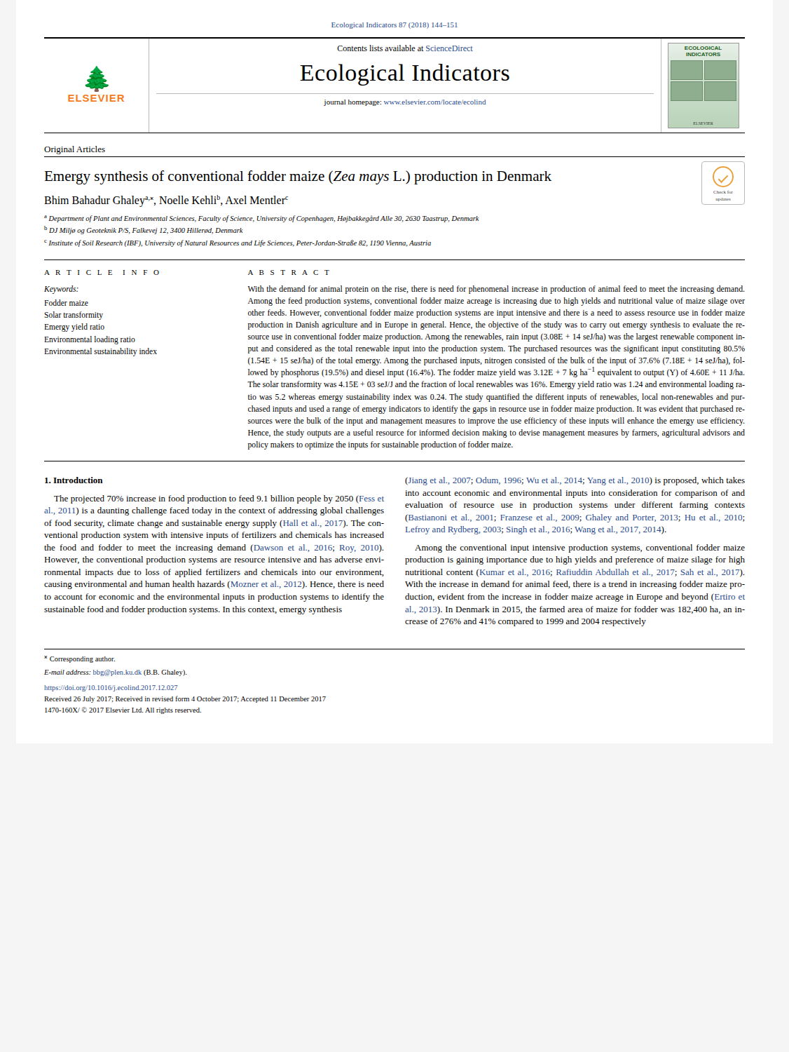Ecological Indicators 87 (2018) 144–151
🌲
ELSEVIER
Contents lists available at ScienceDirect
Ecological Indicators
journal homepage: www.elsevier.com/locate/ecolind
ECOLOGICAL
INDICATORS
ELSEVIER
Original Articles
Check for
updates
Emergy synthesis of conventional fodder maize (Zea mays L.) production in Denmark
Bhim Bahadur Ghaleya,⁎, Noelle Kehlib, Axel Mentlerc
a Department of Plant and Environmental Sciences, Faculty of Science, University of Copenhagen, Højbakkegård Alle 30, 2630 Taastrup, Denmark
b DJ Miljø og Geoteknik P/S, Falkevej 12, 3400 Hillerød, Denmark
c Institute of Soil Research (IBF), University of Natural Resources and Life Sciences, Peter-Jordan-Straße 82, 1190 Vienna, Austria
A R T I C L E I N F O
Keywords:
Fodder maize
Solar transformity
Emergy yield ratio
Environmental loading ratio
Environmental sustainability index
A B S T R A C T
With the demand for animal protein on the rise, there is need for phenomenal increase in production of animal feed to meet the increasing demand. Among the feed production systems, conventional fodder maize acreage is increasing due to high yields and nutritional value of maize silage over other feeds. However, conventional fodder maize production systems are input intensive and there is a need to assess resource use in fodder maize production in Danish agriculture and in Europe in general. Hence, the objective of the study was to carry out emergy synthesis to evaluate the resource use in conventional fodder maize production. Among the renewables, rain input (3.08E + 14 seJ/ha) was the largest renewable component input and considered as the total renewable input into the production system. The purchased resources was the significant input constituting 80.5% (1.54E + 15 seJ/ha) of the total emergy. Among the purchased inputs, nitrogen consisted of the bulk of the input of 37.6% (7.18E + 14 seJ/ha), followed by phosphorus (19.5%) and diesel input (16.4%). The fodder maize yield was 3.12E + 7 kg ha−1 equivalent to output (Y) of 4.60E + 11 J/ha. The solar transformity was 4.15E + 03 seJ/J and the fraction of local renewables was 16%. Emergy yield ratio was 1.24 and environmental loading ratio was 5.2 whereas emergy sustainability index was 0.24. The study quantified the different inputs of renewables, local non-renewables and purchased inputs and used a range of emergy indicators to identify the gaps in resource use in fodder maize production. It was evident that purchased resources were the bulk of the input and management measures to improve the use efficiency of these inputs will enhance the emergy use efficiency. Hence, the study outputs are a useful resource for informed decision making to devise management measures by farmers, agricultural advisors and policy makers to optimize the inputs for sustainable production of fodder maize.
1. Introduction
The projected 70% increase in food production to feed 9.1 billion people by 2050 (Fess et al., 2011) is a daunting challenge faced today in the context of addressing global challenges of food security, climate change and sustainable energy supply (Hall et al., 2017). The conventional production system with intensive inputs of fertilizers and chemicals has increased the food and fodder to meet the increasing demand (Dawson et al., 2016; Roy, 2010). However, the conventional production systems are resource intensive and has adverse environmental impacts due to loss of applied fertilizers and chemicals into our environment, causing environmental and human health hazards (Mozner et al., 2012). Hence, there is need to account for economic and the environmental inputs in production systems to identify the sustainable food and fodder production systems. In this context, emergy synthesis
(Jiang et al., 2007; Odum, 1996; Wu et al., 2014; Yang et al., 2010) is proposed, which takes into account economic and environmental inputs into consideration for comparison of and evaluation of resource use in production systems under different farming contexts (Bastianoni et al., 2001; Franzese et al., 2009; Ghaley and Porter, 2013; Hu et al., 2010; Lefroy and Rydberg, 2003; Singh et al., 2016; Wang et al., 2017, 2014).
Among the conventional input intensive production systems, conventional fodder maize production is gaining importance due to high yields and preference of maize silage for high nutritional content (Kumar et al., 2016; Rafiuddin Abdullah et al., 2017; Sah et al., 2017). With the increase in demand for animal feed, there is a trend in increasing fodder maize production, evident from the increase in fodder maize acreage in Europe and beyond (Ertiro et al., 2013). In Denmark in 2015, the farmed area of maize for fodder was 182,400 ha, an increase of 276% and 41% compared to 1999 and 2004 respectively
⁎ Corresponding author.
E-mail address: bbg@plen.ku.dk (B.B. Ghaley).
https://doi.org/10.1016/j.ecolind.2017.12.027
Received 26 July 2017; Received in revised form 4 October 2017; Accepted 11 December 2017
1470-160X/ © 2017 Elsevier Ltd. All rights reserved.